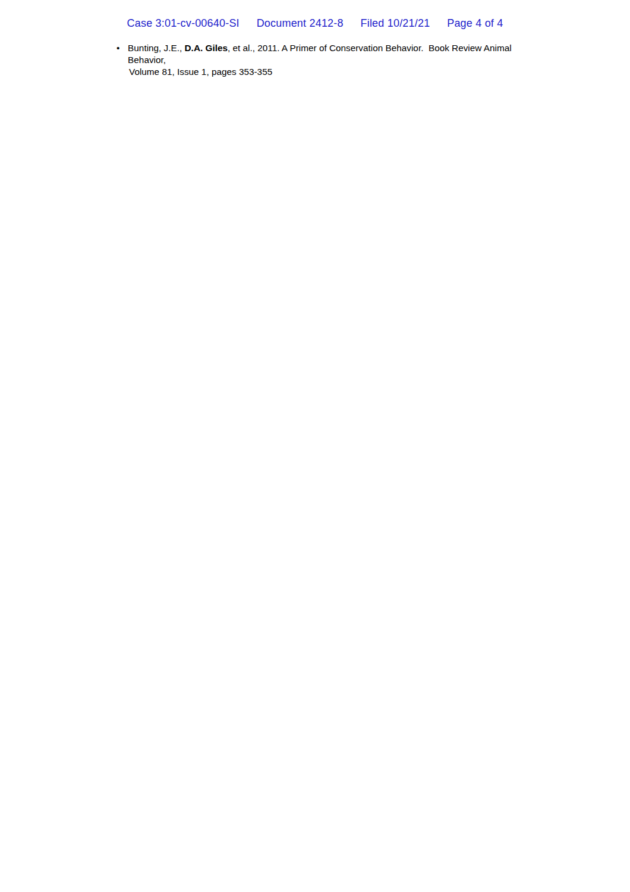Case 3:01-cv-00640-SI Document 2412-8 Filed 10/21/21 Page 4 of 4
Bunting, J.E., D.A. Giles, et al., 2011. A Primer of Conservation Behavior. Book Review Animal Behavior, Volume 81, Issue 1, pages 353-355